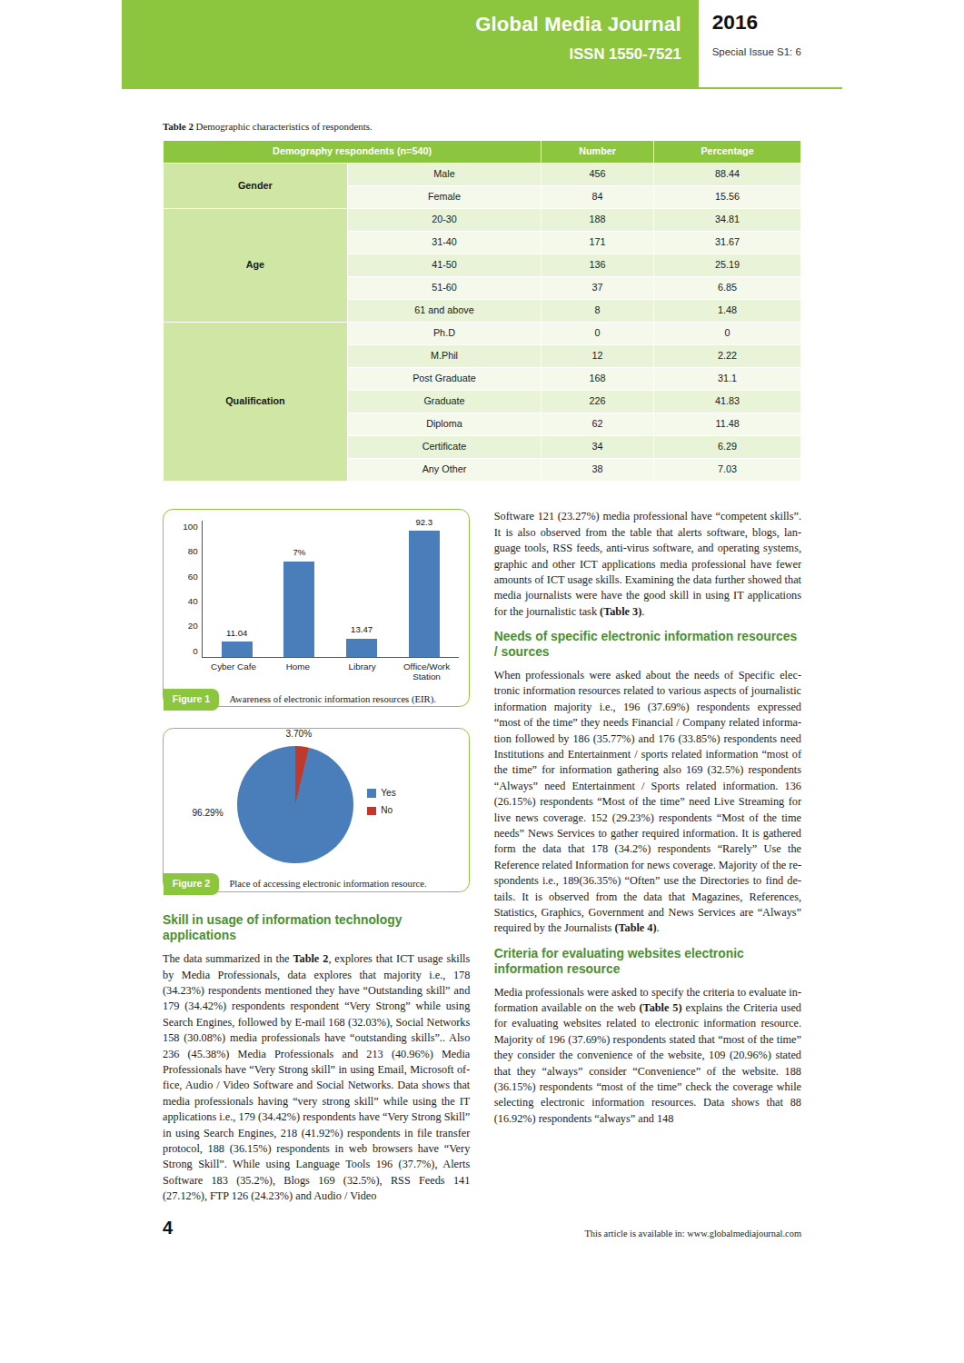Global Media Journal
ISSN 1550-7521
2016
Special Issue S1: 6
Table 2 Demographic characteristics of respondents.
| Demography respondents (n=540) | Number | Percentage |
| --- | --- | --- |
| Gender | Male | 456 | 88.44 |
| Female | 84 | 15.56 |
| Age | 20-30 | 188 | 34.81 |
| 31-40 | 171 | 31.67 |
| 41-50 | 136 | 25.19 |
| 51-60 | 37 | 6.85 |
| 61 and above | 8 | 1.48 |
| Qualification | Ph.D | 0 | 0 |
| M.Phil | 12 | 2.22 |
| Post Graduate | 168 | 31.1 |
| Graduate | 226 | 41.83 |
| Diploma | 62 | 11.48 |
| Certificate | 34 | 6.29 |
| Any Other | 38 | 7.03 |
100
80
60
40
20
0
11.04
7%
13.47
92.3
Cyber Cafe
Home
Library
Office/Work Station
Figure 1
Awareness of electronic information resources (EIR).
3.70%
96.29%
Yes
No
Figure 2
Place of accessing electronic information resource.
Skill in usage of information technology applications
The data summarized in the Table 2, explores that ICT usage skills by Media Professionals, data explores that majority i.e., 178 (34.23%) respondents mentioned they have “Outstanding skill” and 179 (34.42%) respondents respondent “Very Strong” while using Search Engines, followed by E-mail 168 (32.03%), Social Networks 158 (30.08%) media professionals have “outstanding skills”.. Also 236 (45.38%) Media Professionals and 213 (40.96%) Media Professionals have “Very Strong skill” in using Email, Microsoft office, Audio / Video Software and Social Networks. Data shows that media professionals having “very strong skill” while using the IT applications i.e., 179 (34.42%) respondents have “Very Strong Skill” in using Search Engines, 218 (41.92%) respondents in file transfer protocol, 188 (36.15%) respondents in web browsers have “Very Strong Skill”. While using Language Tools 196 (37.7%), Alerts Software 183 (35.2%), Blogs 169 (32.5%), RSS Feeds 141 (27.12%), FTP 126 (24.23%) and Audio / Video
Software 121 (23.27%) media professional have “competent skills”. It is also observed from the table that alerts software, blogs, language tools, RSS feeds, anti-virus software, and operating systems, graphic and other ICT applications media professional have fewer amounts of ICT usage skills. Examining the data further showed that media journalists were have the good skill in using IT applications for the journalistic task (Table 3).
Needs of specific electronic information resources / sources
When professionals were asked about the needs of Specific electronic information resources related to various aspects of journalistic information majority i.e., 196 (37.69%) respondents expressed “most of the time” they needs Financial / Company related information followed by 186 (35.77%) and 176 (33.85%) respondents need Institutions and Entertainment / sports related information “most of the time” for information gathering also 169 (32.5%) respondents “Always” need Entertainment / Sports related information. 136 (26.15%) respondents “Most of the time” need Live Streaming for live news coverage. 152 (29.23%) respondents “Most of the time needs” News Services to gather required information. It is gathered form the data that 178 (34.2%) respondents “Rarely” Use the Reference related Information for news coverage. Majority of the respondents i.e., 189(36.35%) “Often” use the Directories to find details. It is observed from the data that Magazines, References, Statistics, Graphics, Government and News Services are “Always” required by the Journalists (Table 4).
Criteria for evaluating websites electronic information resource
Media professionals were asked to specify the criteria to evaluate information available on the web (Table 5) explains the Criteria used for evaluating websites related to electronic information resource. Majority of 196 (37.69%) respondents stated that “most of the time” they consider the convenience of the website, 109 (20.96%) stated that they “always” consider “Convenience” of the website. 188 (36.15%) respondents “most of the time” check the coverage while selecting electronic information resources. Data shows that 88 (16.92%) respondents “always” and 148
4
This article is available in: www.globalmediajournal.com